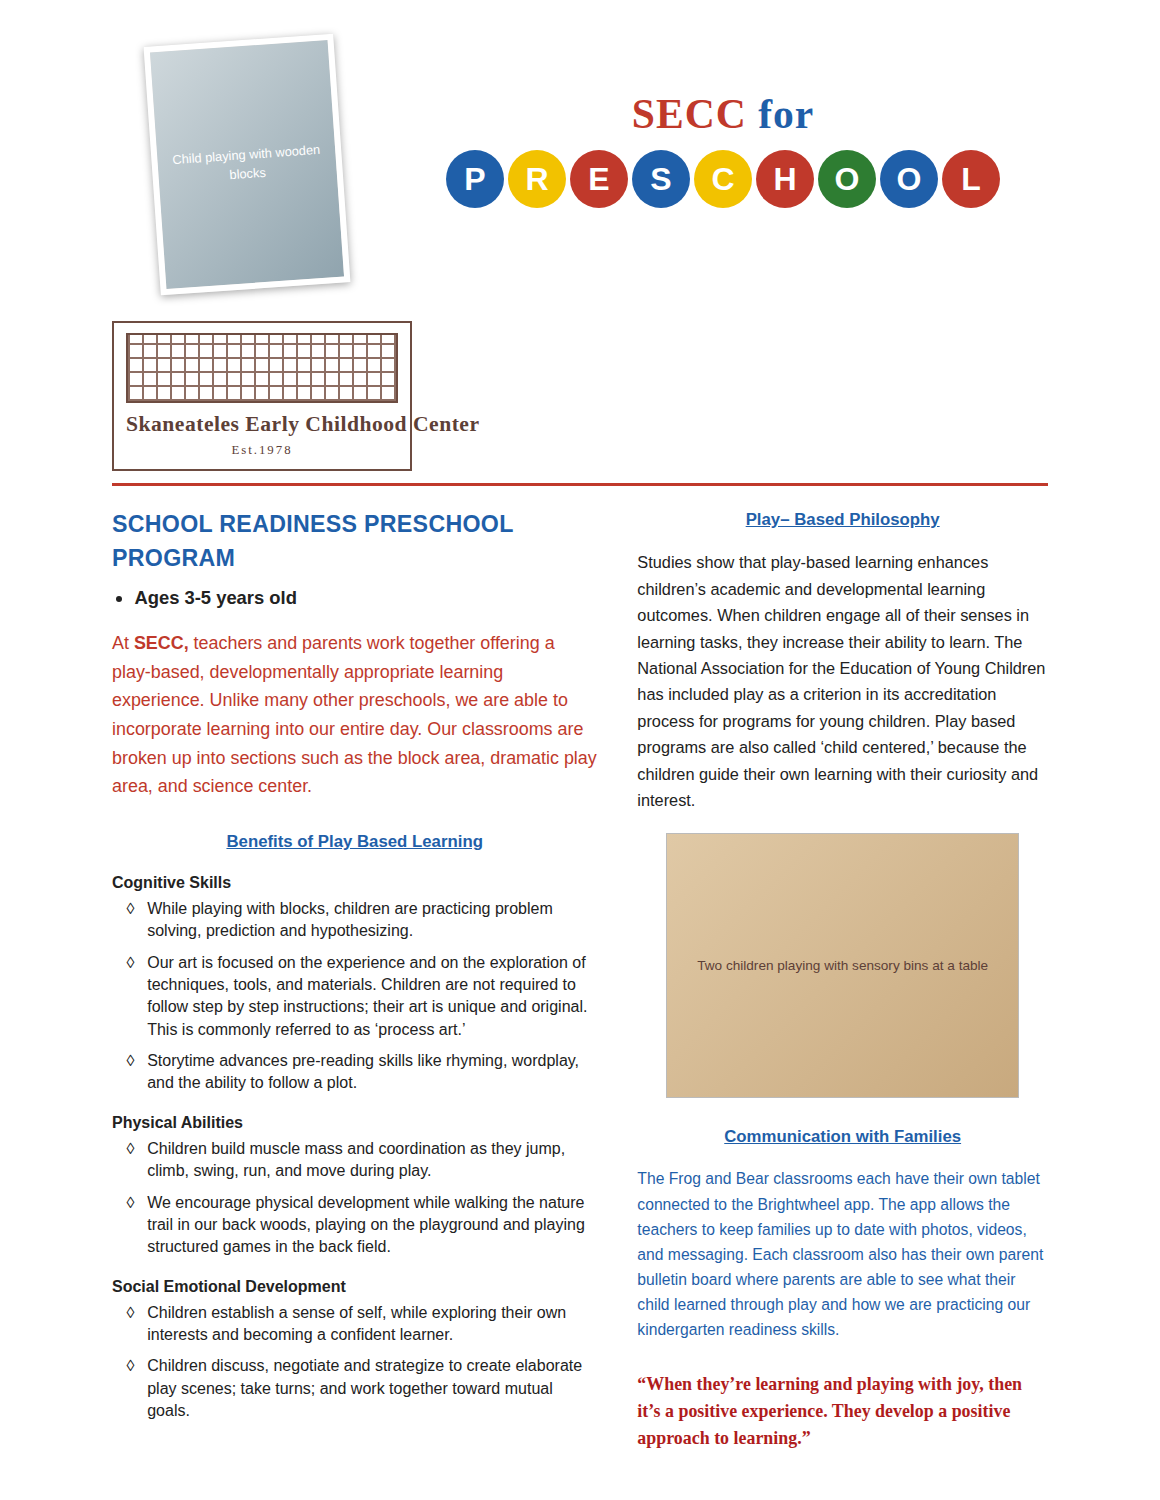Child playing with wooden blocks
SECC for
PRESCHOOL
Skaneateles Early Childhood Center
Est.1978
SCHOOL READINESS PRESCHOOL PROGRAM
Ages 3-5 years old
At SECC, teachers and parents work together offering a play-based, developmentally appropriate learning experience. Unlike many other preschools, we are able to incorporate learning into our entire day. Our classrooms are broken up into sections such as the block area, dramatic play area, and science center.
Benefits of Play Based Learning
Cognitive Skills
While playing with blocks, children are practicing problem solving, prediction and hypothesizing.
Our art is focused on the experience and on the exploration of techniques, tools, and materials. Children are not required to follow step by step instructions; their art is unique and original. This is commonly referred to as ‘process art.’
Storytime advances pre-reading skills like rhyming, wordplay, and the ability to follow a plot.
Physical Abilities
Children build muscle mass and coordination as they jump, climb, swing, run, and move during play.
We encourage physical development while walking the nature trail in our back woods, playing on the playground and playing structured games in the back field.
Social Emotional Development
Children establish a sense of self, while exploring their own interests and becoming a confident learner.
Children discuss, negotiate and strategize to create elaborate play scenes; take turns; and work together toward mutual goals.
Play– Based Philosophy
Studies show that play-based learning enhances children’s academic and developmental learning outcomes. When children engage all of their senses in learning tasks, they increase their ability to learn. The National Association for the Education of Young Children has included play as a criterion in its accreditation process for programs for young children. Play based programs are also called ‘child centered,’ because the children guide their own learning with their curiosity and interest.
Two children playing with sensory bins at a table
Communication with Families
The Frog and Bear classrooms each have their own tablet connected to the Brightwheel app. The app allows the teachers to keep families up to date with photos, videos, and messaging. Each classroom also has their own parent bulletin board where parents are able to see what their child learned through play and how we are practicing our kindergarten readiness skills.
“When they’re learning and playing with joy, then it’s a positive experience. They develop a positive approach to learning.”